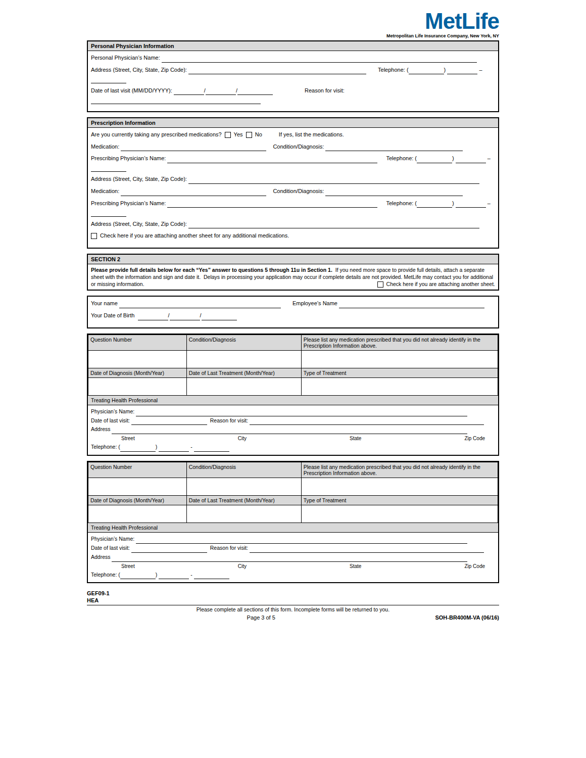Met Life
Metropolitan Life Insurance Company, New York, NY
Personal Physician Information
Personal Physician’s Name:
Address (Street, City, State, Zip Code): Telephone: ( ) –
Date of last visit (MM/DD/YYYY): / / Reason for visit:
Prescription Information
Are you currently taking any prescribed medications? Yes No If yes, list the medications.
Medication: Condition/Diagnosis:
Prescribing Physician’s Name: Telephone: ( ) –
Address (Street, City, State, Zip Code):
Medication: Condition/Diagnosis:
Prescribing Physician’s Name: Telephone: ( ) –
Address (Street, City, State, Zip Code):
Check here if you are attaching another sheet for any additional medications.
SECTION 2
Please provide full details below for each “Yes” answer to questions 5 through 11u in Section 1. If you need more space to provide full details, attach a separate sheet with the information and sign and date it. Delays in processing your application may occur if complete details are not provided. MetLife may contact you for additional or missing information. Check here if you are attaching another sheet.
Your name Employee’s Name
Your Date of Birth / /
| Question Number | Condition/Diagnosis | Please list any medication prescribed that you did not already identify in the Prescription Information above. |
| Date of Diagnosis (Month/Year) | Date of Last Treatment (Month/Year) | Type of Treatment |
Treating Health Professional
Physician’s Name:
Date of last visit: Reason for visit:
Address
Street City State Zip Code
Telephone: ( ) -
| Question Number | Condition/Diagnosis | Please list any medication prescribed that you did not already identify in the Prescription Information above. |
| Date of Diagnosis (Month/Year) | Date of Last Treatment (Month/Year) | Type of Treatment |
Treating Health Professional
Physician’s Name:
Date of last visit: Reason for visit:
Address
Street City State Zip Code
Telephone: ( ) -
GEF09-1
HEA
Please complete all sections of this form. Incomplete forms will be returned to you.
Page 3 of 5 SOH-BR400M-VA (06/16)